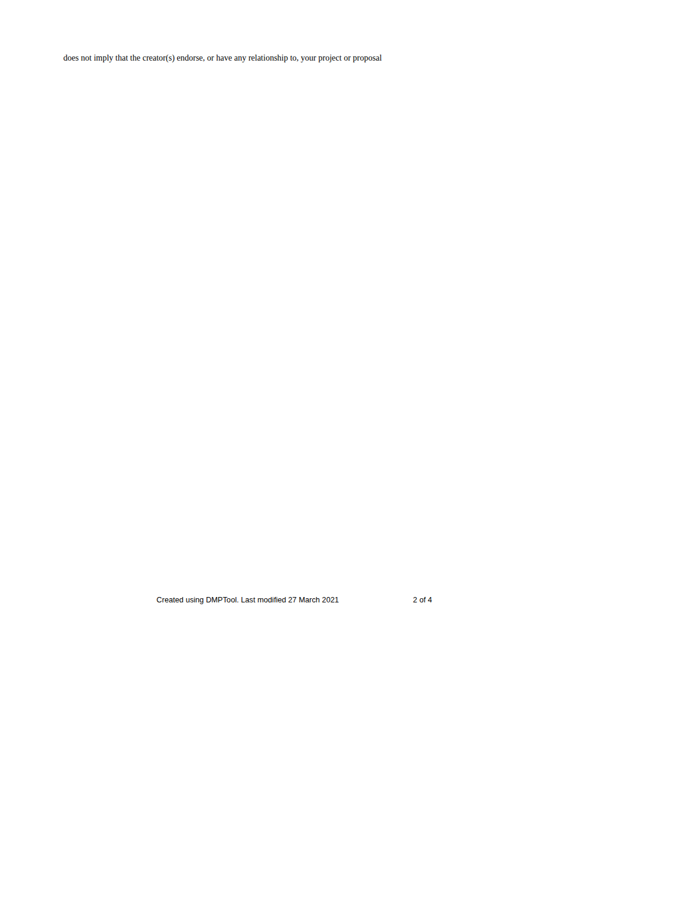does not imply that the creator(s) endorse, or have any relationship to, your project or proposal
Created using DMPTool. Last modified 27 March 2021 2 of 4